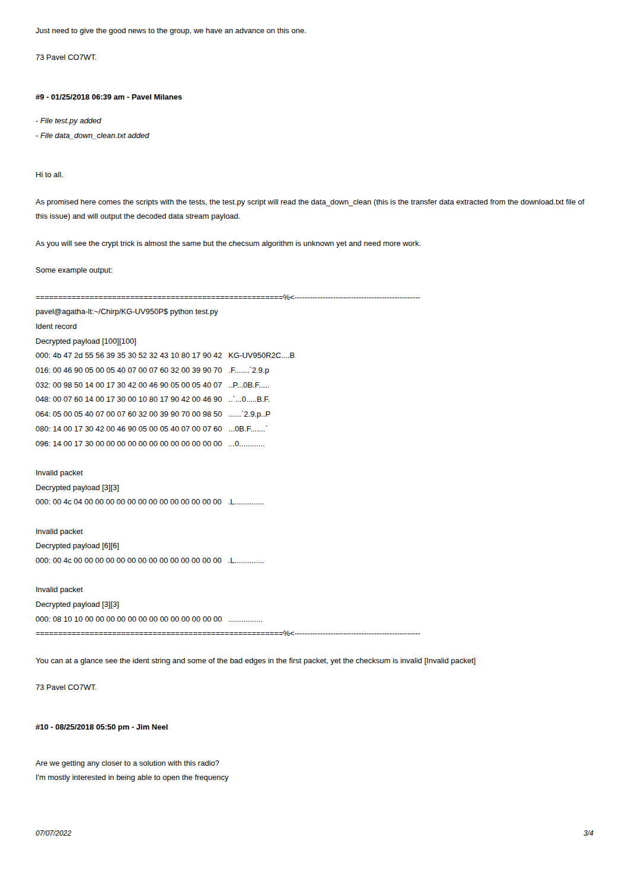Just need to give the good news to the group, we have an advance on this one.
73 Pavel CO7WT.
#9 - 01/25/2018 06:39 am - Pavel Milanes
- File test.py added
- File data_down_clean.txt added
Hi to all.
As promised here comes the scripts with the tests, the test.py script will read the data_down_clean (this is the transfer data extracted from the download.txt file of this issue) and will output the decoded data stream payload.
As you will see the crypt trick is almost the same but the checsum algorithm is unknown yet and need more work.
Some example output:
=======================================================%<-------------------------------------------------
pavel@agatha-lt:~/Chirp/KG-UV950P$ python test.py
Ident record
Decrypted payload [100][100]
000: 4b 47 2d 55 56 39 35 30 52 32 43 10 80 17 90 42   KG-UV950R2C....B
016: 00 46 90 05 00 05 40 07 00 07 60 32 00 39 90 70   .F.......`2.9.p
032: 00 98 50 14 00 17 30 42 00 46 90 05 00 05 40 07   ..P...0B.F.....
048: 00 07 60 14 00 17 30 00 10 80 17 90 42 00 46 90   ..`...0.....B.F.
064: 05 00 05 40 07 00 07 60 32 00 39 90 70 00 98 50   ......`2.9.p..P
080: 14 00 17 30 42 00 46 90 05 00 05 40 07 00 07 60   ...0B.F.......`
096: 14 00 17 30 00 00 00 00 00 00 00 00 00 00 00 00   ...0............

Invalid packet
Decrypted payload [3][3]
000: 00 4c 04 00 00 00 00 00 00 00 00 00 00 00 00 00   .L..............

Invalid packet
Decrypted payload [6][6]
000: 00 4c 00 00 00 00 00 00 00 00 00 00 00 00 00 00   .L..............

Invalid packet
Decrypted payload [3][3]
000: 08 10 10 00 00 00 00 00 00 00 00 00 00 00 00 00   ................
=======================================================%<-------------------------------------------------
You can at a glance see the ident string and some of the bad edges in the first packet, yet the checksum is invalid [Invalid packet]
73 Pavel CO7WT.
#10 - 08/25/2018 05:50 pm - Jim Neel
Are we getting any closer to a solution with this radio?
I'm mostly interested in being able to open the frequency
07/07/2022 3/4